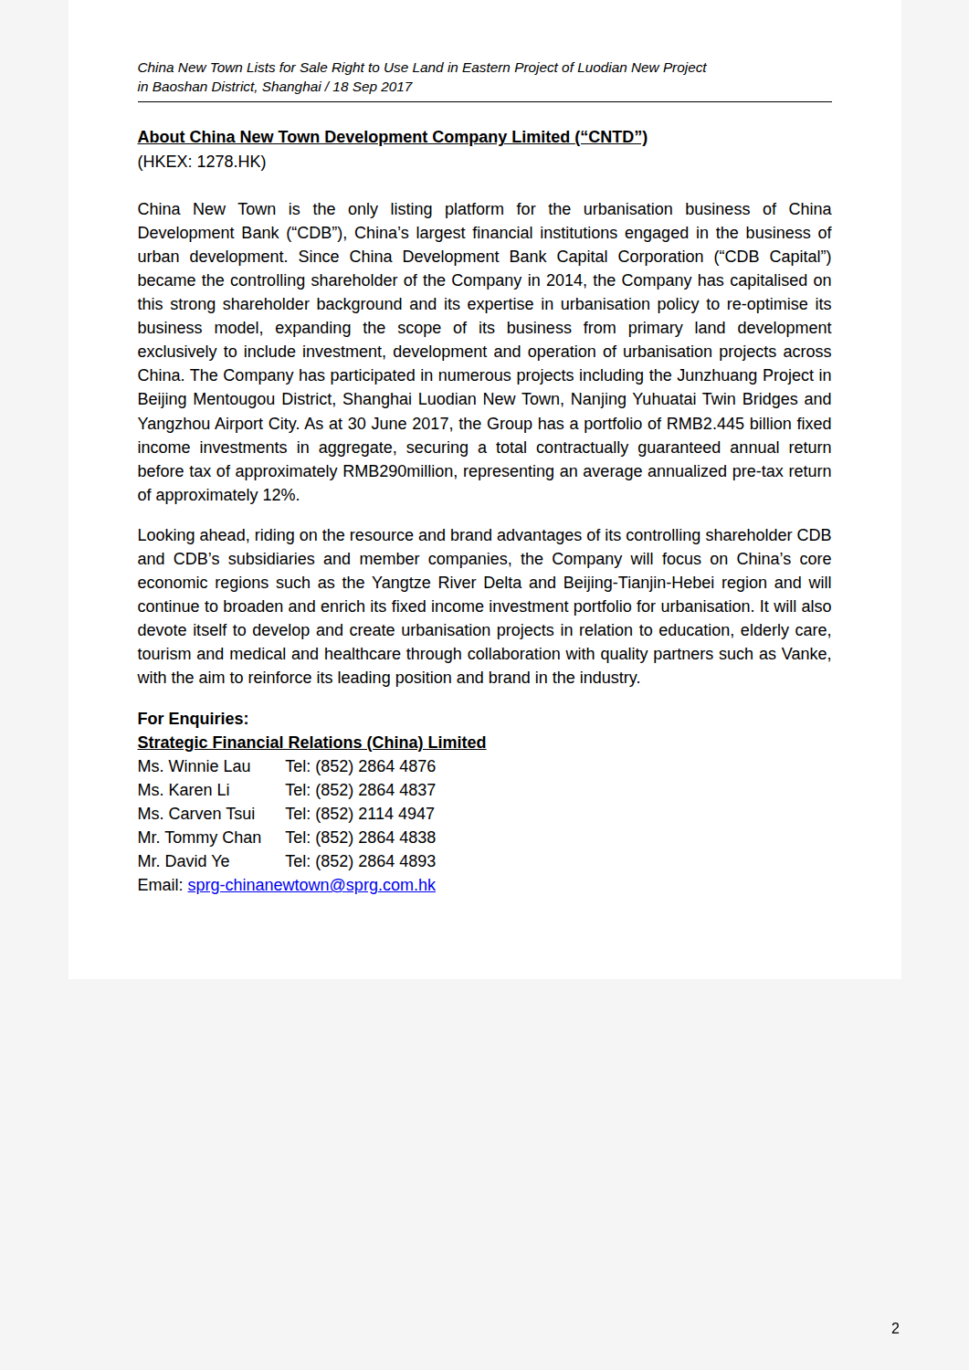China New Town Lists for Sale Right to Use Land in Eastern Project of Luodian New Project
in Baoshan District, Shanghai / 18 Sep 2017
About China New Town Development Company Limited (“CNTD”)
(HKEX: 1278.HK)
China New Town is the only listing platform for the urbanisation business of China Development Bank (“CDB”), China’s largest financial institutions engaged in the business of urban development. Since China Development Bank Capital Corporation (“CDB Capital”) became the controlling shareholder of the Company in 2014, the Company has capitalised on this strong shareholder background and its expertise in urbanisation policy to re-optimise its business model, expanding the scope of its business from primary land development exclusively to include investment, development and operation of urbanisation projects across China. The Company has participated in numerous projects including the Junzhuang Project in Beijing Mentougou District, Shanghai Luodian New Town, Nanjing Yuhuatai Twin Bridges and Yangzhou Airport City. As at 30 June 2017, the Group has a portfolio of RMB2.445 billion fixed income investments in aggregate, securing a total contractually guaranteed annual return before tax of approximately RMB290million, representing an average annualized pre-tax return of approximately 12%.
Looking ahead, riding on the resource and brand advantages of its controlling shareholder CDB and CDB’s subsidiaries and member companies, the Company will focus on China’s core economic regions such as the Yangtze River Delta and Beijing-Tianjin-Hebei region and will continue to broaden and enrich its fixed income investment portfolio for urbanisation. It will also devote itself to develop and create urbanisation projects in relation to education, elderly care, tourism and medical and healthcare through collaboration with quality partners such as Vanke, with the aim to reinforce its leading position and brand in the industry.
For Enquiries:
Strategic Financial Relations (China) Limited
| Ms. Winnie Lau | Tel: (852) 2864 4876 |
| Ms. Karen Li | Tel: (852) 2864 4837 |
| Ms. Carven Tsui | Tel: (852) 2114 4947 |
| Mr. Tommy Chan | Tel: (852) 2864 4838 |
| Mr. David Ye | Tel: (852) 2864 4893 |
Email: sprg-chinanewtown@sprg.com.hk
2